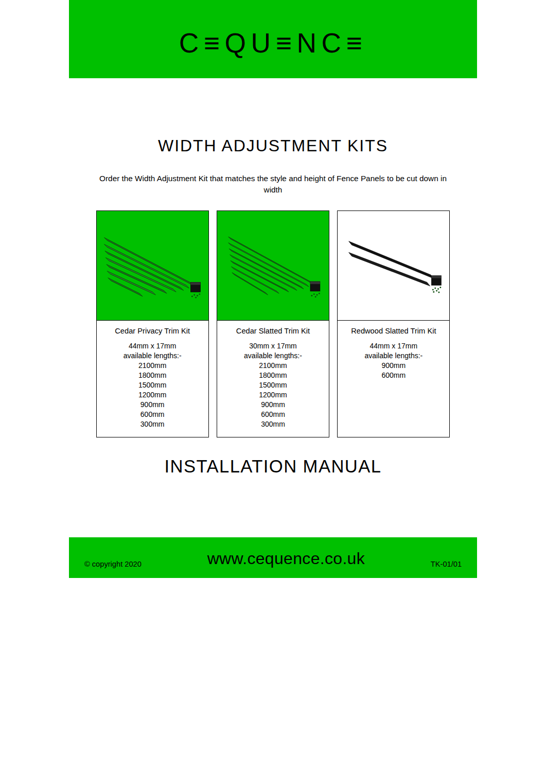C≡QU≡NC≡
WIDTH ADJUSTMENT KITS
Order the Width Adjustment Kit that matches the style and height of Fence Panels to be cut down in width
Cedar Privacy Trim Kit 44mm x 17mm available lengths:- 2100mm 1800mm 1500mm 1200mm 900mm 600mm 300mm
Cedar Slatted Trim Kit 30mm x 17mm available lengths:- 2100mm 1800mm 1500mm 1200mm 900mm 600mm 300mm
Redwood Slatted Trim Kit 44mm x 17mm available lengths:- 900mm 600mm
INSTALLATION MANUAL
© copyright 2020
www.cequence.co.uk
TK-01/01